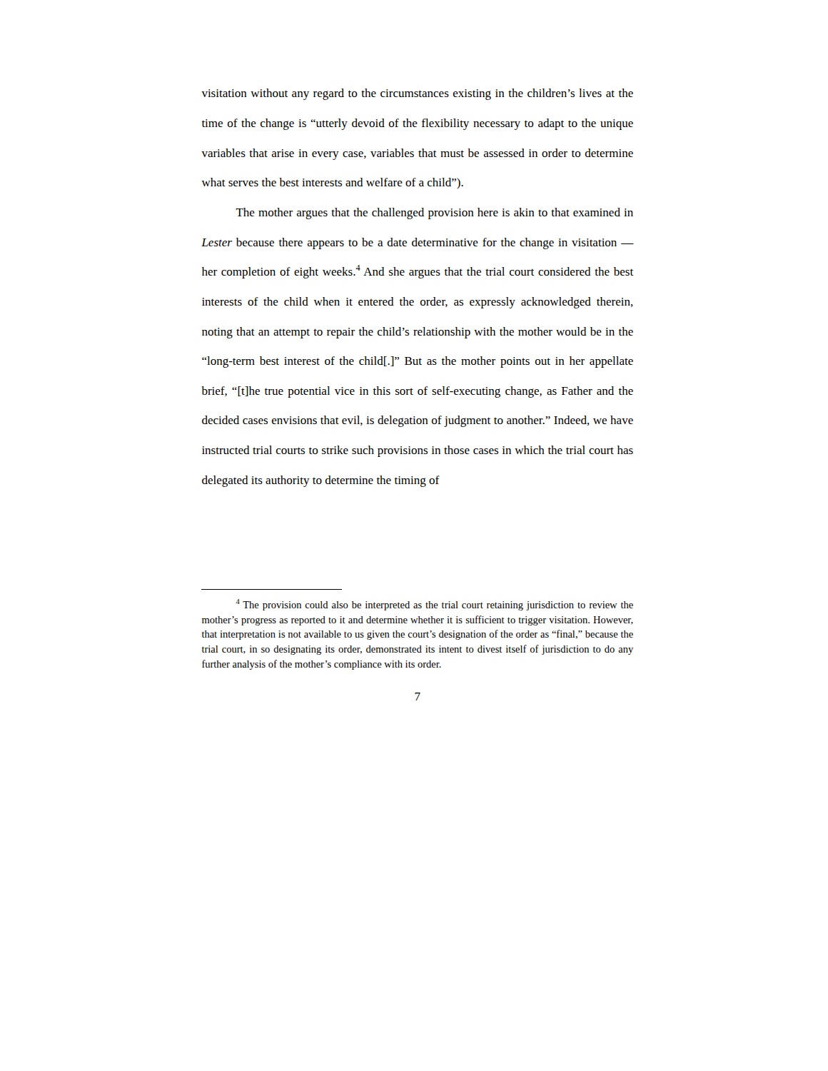visitation without any regard to the circumstances existing in the children’s lives at the time of the change is “utterly devoid of the flexibility necessary to adapt to the unique variables that arise in every case, variables that must be assessed in order to determine what serves the best interests and welfare of a child”).
The mother argues that the challenged provision here is akin to that examined in Lester because there appears to be a date determinative for the change in visitation — her completion of eight weeks.4 And she argues that the trial court considered the best interests of the child when it entered the order, as expressly acknowledged therein, noting that an attempt to repair the child’s relationship with the mother would be in the “long-term best interest of the child[.]” But as the mother points out in her appellate brief, “[t]he true potential vice in this sort of self-executing change, as Father and the decided cases envisions that evil, is delegation of judgment to another.” Indeed, we have instructed trial courts to strike such provisions in those cases in which the trial court has delegated its authority to determine the timing of
4 The provision could also be interpreted as the trial court retaining jurisdiction to review the mother’s progress as reported to it and determine whether it is sufficient to trigger visitation. However, that interpretation is not available to us given the court’s designation of the order as “final,” because the trial court, in so designating its order, demonstrated its intent to divest itself of jurisdiction to do any further analysis of the mother’s compliance with its order.
7